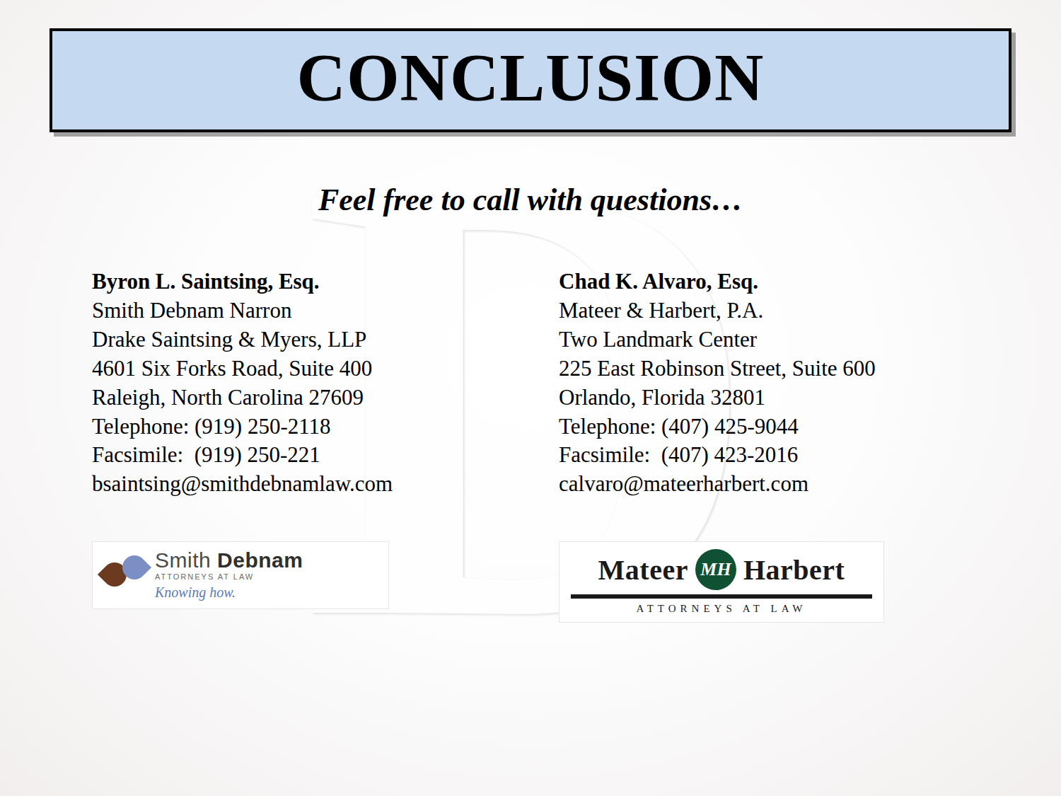D
CONCLUSION
Feel free to call with questions…
Byron L. Saintsing, Esq.
Smith Debnam Narron
Drake Saintsing & Myers, LLP
4601 Six Forks Road, Suite 400
Raleigh, North Carolina 27609
Telephone: (919) 250-2118
Facsimile: (919) 250-221
bsaintsing@smithdebnamlaw.com
Chad K. Alvaro, Esq.
Mateer & Harbert, P.A.
Two Landmark Center
225 East Robinson Street, Suite 600
Orlando, Florida 32801
Telephone: (407) 425-9044
Facsimile: (407) 423-2016
calvaro@mateerharbert.com
Smith Debnam
ATTORNEYS AT LAW
Knowing how.
Mateer MH Harbert
ATTORNEYS AT LAW